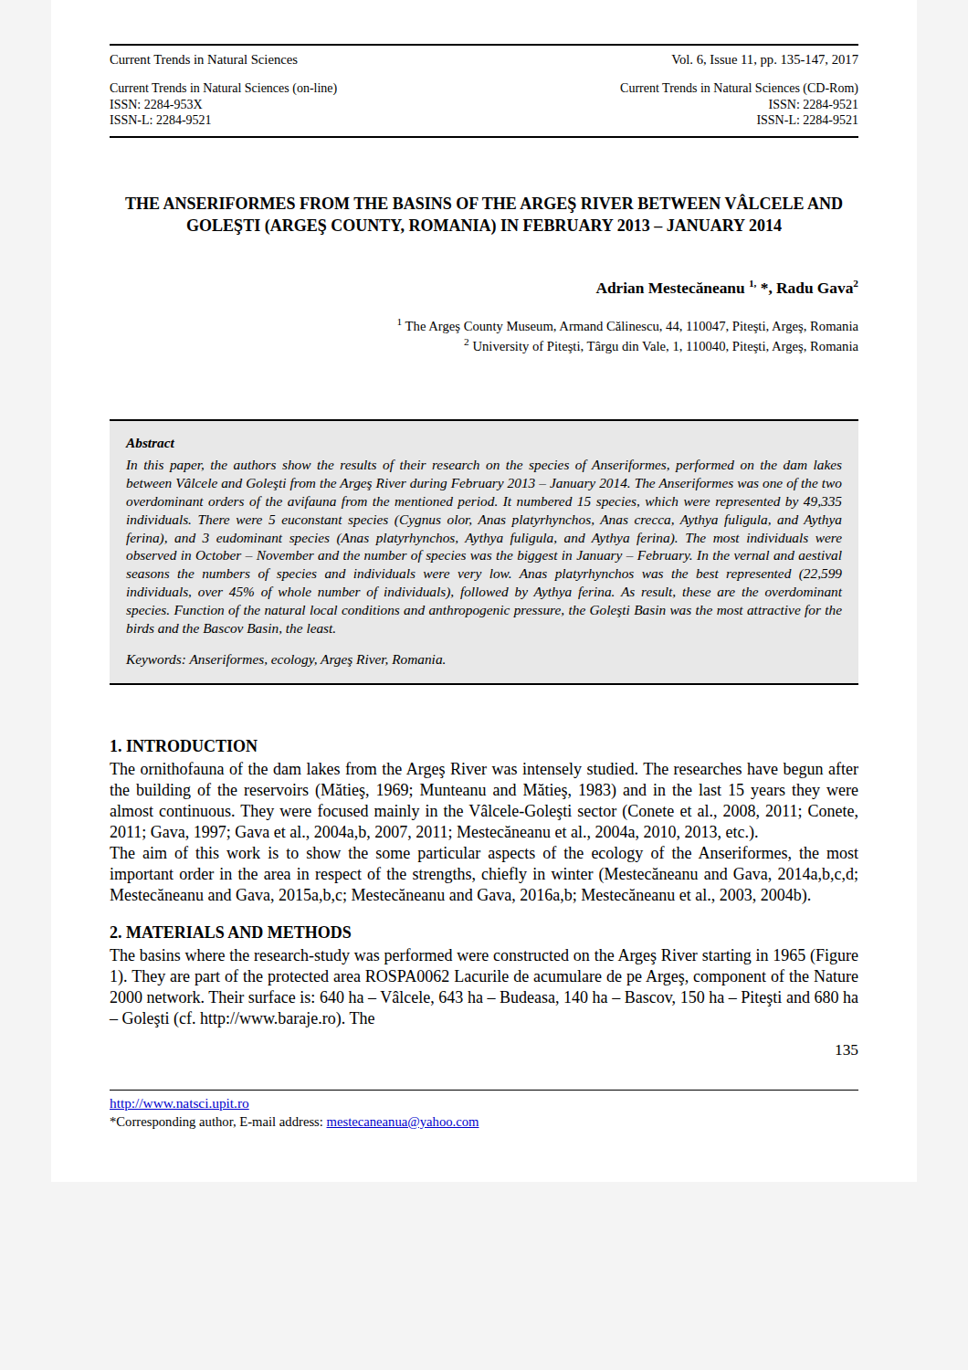Current Trends in Natural Sciences
Vol. 6, Issue 11, pp. 135-147, 2017
Current Trends in Natural Sciences (on-line)
ISSN: 2284-953X
ISSN-L: 2284-9521
Current Trends in Natural Sciences (CD-Rom)
ISSN: 2284-9521
ISSN-L: 2284-9521
The Anseriformes from the Basins of the Argeş River between Vâlcele and Goleşti (Argeş County, Romania) in February 2013 – January 2014
Adrian Mestecăneanu 1, *, Radu Gava2
1 The Argeş County Museum, Armand Călinescu, 44, 110047, Piteşti, Argeş, Romania
2 University of Piteşti, Târgu din Vale, 1, 110040, Piteşti, Argeş, Romania
Abstract
In this paper, the authors show the results of their research on the species of Anseriformes, performed on the dam lakes between Vâlcele and Goleşti from the Argeş River during February 2013 – January 2014. The Anseriformes was one of the two overdominant orders of the avifauna from the mentioned period. It numbered 15 species, which were represented by 49,335 individuals. There were 5 euconstant species (Cygnus olor, Anas platyrhynchos, Anas crecca, Aythya fuligula, and Aythya ferina), and 3 eudominant species (Anas platyrhynchos, Aythya fuligula, and Aythya ferina). The most individuals were observed in October – November and the number of species was the biggest in January – February. In the vernal and aestival seasons the numbers of species and individuals were very low. Anas platyrhynchos was the best represented (22,599 individuals, over 45% of whole number of individuals), followed by Aythya ferina. As result, these are the overdominant species. Function of the natural local conditions and anthropogenic pressure, the Goleşti Basin was the most attractive for the birds and the Bascov Basin, the least.
Keywords: Anseriformes, ecology, Argeş River, Romania.
1. Introduction
The ornithofauna of the dam lakes from the Argeş River was intensely studied. The researches have begun after the building of the reservoirs (Mătieş, 1969; Munteanu and Mătieş, 1983) and in the last 15 years they were almost continuous. They were focused mainly in the Vâlcele-Goleşti sector (Conete et al., 2008, 2011; Conete, 2011; Gava, 1997; Gava et al., 2004a,b, 2007, 2011; Mestecăneanu et al., 2004a, 2010, 2013, etc.).
The aim of this work is to show the some particular aspects of the ecology of the Anseriformes, the most important order in the area in respect of the strengths, chiefly in winter (Mestecăneanu and Gava, 2014a,b,c,d; Mestecăneanu and Gava, 2015a,b,c; Mestecăneanu and Gava, 2016a,b; Mestecăneanu et al., 2003, 2004b).
2. Materials and Methods
The basins where the research-study was performed were constructed on the Argeş River starting in 1965 (Figure 1). They are part of the protected area ROSPA0062 Lacurile de acumulare de pe Argeş, component of the Nature 2000 network. Their surface is: 640 ha – Vâlcele, 643 ha – Budeasa, 140 ha – Bascov, 150 ha – Piteşti and 680 ha – Goleşti (cf. http://www.baraje.ro). The
135
http://www.natsci.upit.ro
*Corresponding author, E-mail address: mestecaneanua@yahoo.com